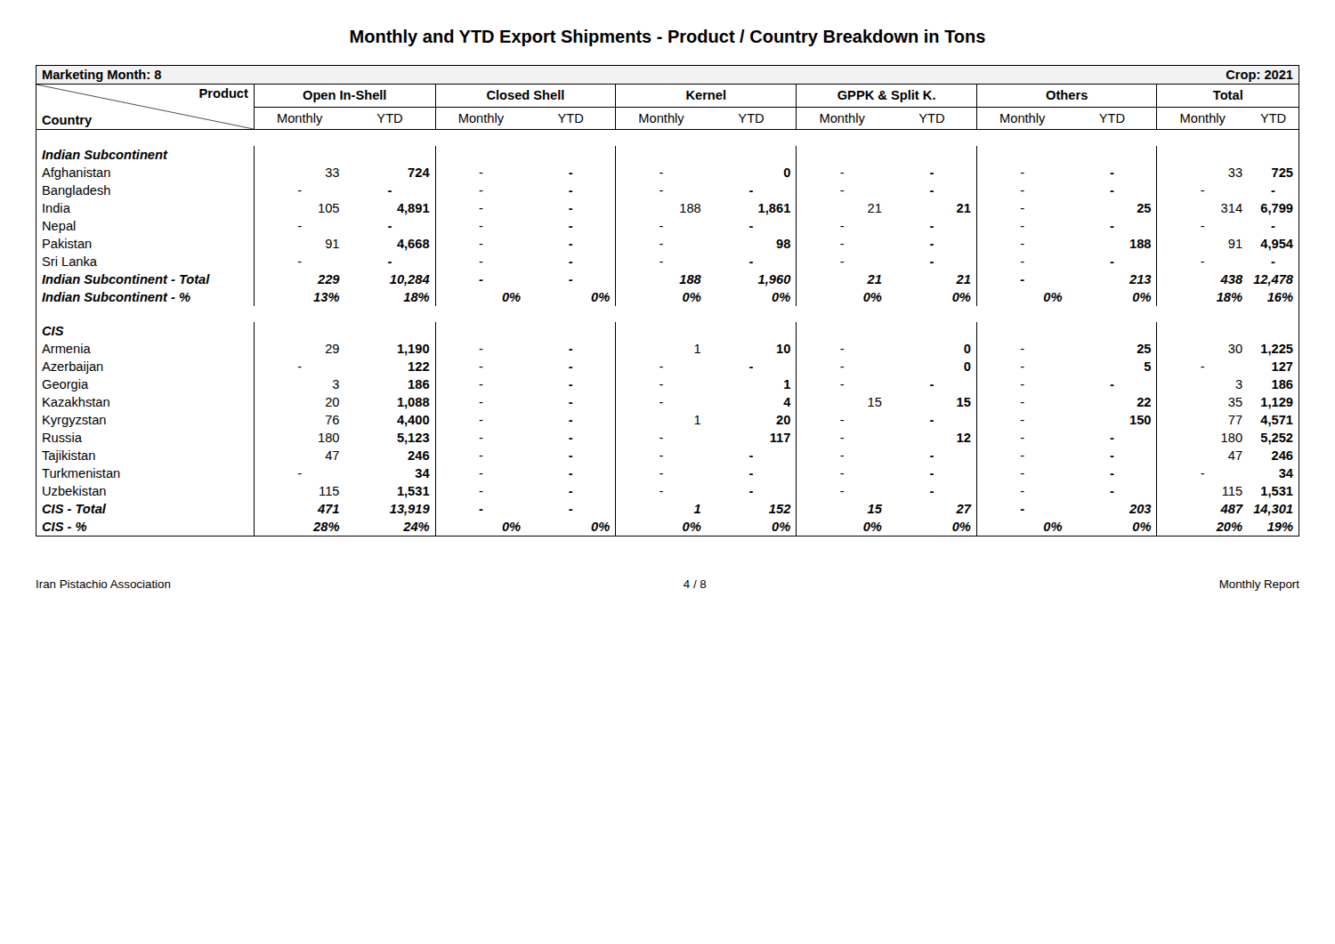Monthly and YTD Export Shipments - Product / Country Breakdown in Tons
| Marketing Month: 8 | Crop: 2021 |
| Product Country | Open In-Shell | Closed Shell | Kernel | GPPK & Split K. | Others | Total |
| Monthly | YTD | Monthly | YTD | Monthly | YTD | Monthly | YTD | Monthly | YTD | Monthly | YTD |
| Indian Subcontinent | | | | | | | | | | | | |
| Afghanistan | 33 | 724 | - | - | - | 0 | - | - | - | - | 33 | 725 |
| Bangladesh | - | - | - | - | - | - | - | - | - | - | - | - |
| India | 105 | 4,891 | - | - | 188 | 1,861 | 21 | 21 | - | 25 | 314 | 6,799 |
| Nepal | - | - | - | - | - | - | - | - | - | - | - | - |
| Pakistan | 91 | 4,668 | - | - | - | 98 | - | - | - | 188 | 91 | 4,954 |
| Sri Lanka | - | - | - | - | - | - | - | - | - | - | - | - |
| Indian Subcontinent - Total | 229 | 10,284 | - | - | 188 | 1,960 | 21 | 21 | - | 213 | 438 | 12,478 |
| Indian Subcontinent - % | 13% | 18% | 0% | 0% | 0% | 0% | 0% | 0% | 0% | 0% | 18% | 16% |
| CIS | | | | | | | | | | | | |
| Armenia | 29 | 1,190 | - | - | 1 | 10 | - | 0 | - | 25 | 30 | 1,225 |
| Azerbaijan | - | 122 | - | - | - | - | - | 0 | - | 5 | - | 127 |
| Georgia | 3 | 186 | - | - | - | 1 | - | - | - | - | 3 | 186 |
| Kazakhstan | 20 | 1,088 | - | - | - | 4 | 15 | 15 | - | 22 | 35 | 1,129 |
| Kyrgyzstan | 76 | 4,400 | - | - | 1 | 20 | - | - | - | 150 | 77 | 4,571 |
| Russia | 180 | 5,123 | - | - | - | 117 | - | 12 | - | - | 180 | 5,252 |
| Tajikistan | 47 | 246 | - | - | - | - | - | - | - | - | 47 | 246 |
| Turkmenistan | - | 34 | - | - | - | - | - | - | - | - | - | 34 |
| Uzbekistan | 115 | 1,531 | - | - | - | - | - | - | - | - | 115 | 1,531 |
| CIS - Total | 471 | 13,919 | - | - | 1 | 152 | 15 | 27 | - | 203 | 487 | 14,301 |
| CIS - % | 28% | 24% | 0% | 0% | 0% | 0% | 0% | 0% | 0% | 0% | 20% | 19% |
Iran Pistachio Association 4 / 8 Monthly Report